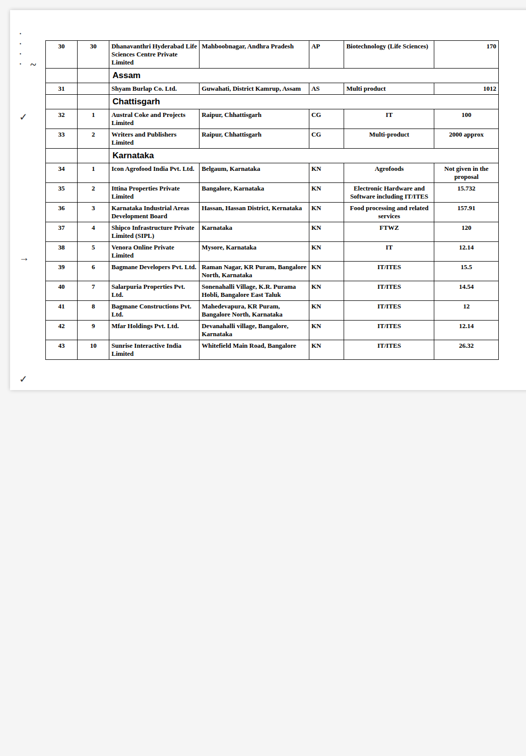.
.
.
.
~
✓
→
✓
| 30 | 30 | Dhanavanthri Hyderabad Life Sciences Centre Private Limited | Mahboobnagar, Andhra Pradesh | AP | Biotechnology (Life Sciences) | 170 |
| | | Assam |
| 31 | | Shyam Burlap Co. Ltd. | Guwahati, District Kamrup, Assam | AS | Multi product | 1012 |
| | | Chattisgarh |
| 32 | 1 | Austral Coke and Projects Limited | Raipur, Chhattisgarh | CG | IT | 100 |
| 33 | 2 | Writers and Publishers Limited | Raipur, Chhattisgarh | CG | Multi-product | 2000 approx |
| | | Karnataka |
| 34 | 1 | Icon Agrofood India Pvt. Ltd. | Belgaum, Karnataka | KN | Agrofoods | Not given in the proposal |
| 35 | 2 | Ittina Properties Private Limited | Bangalore, Karnataka | KN | Electronic Hardware and Software including IT/ITES | 15.732 |
| 36 | 3 | Karnataka Industrial Areas Development Board | Hassan, Hassan District, Kernataka | KN | Food processing and related services | 157.91 |
| 37 | 4 | Shipco Infrastructure Private Limited (SIPL) | Karnataka | KN | FTWZ | 120 |
| 38 | 5 | Venora Online Private Limited | Mysore, Karnataka | KN | IT | 12.14 |
| 39 | 6 | Bagmane Developers Pvt. Ltd. | Raman Nagar, KR Puram, Bangalore North, Karnataka | KN | IT/ITES | 15.5 |
| 40 | 7 | Salarpuria Properties Pvt. Ltd. | Sonenahalli Village, K.R. Purama Hobli, Bangalore East Taluk | KN | IT/ITES | 14.54 |
| 41 | 8 | Bagmane Constructions Pvt. Ltd. | Mahedevapura, KR Puram, Bangalore North, Karnataka | KN | IT/ITES | 12 |
| 42 | 9 | Mfar Holdings Pvt. Ltd. | Devanahalli village, Bangalore, Karnataka | KN | IT/ITES | 12.14 |
| 43 | 10 | Sunrise Interactive India Limited | Whitefield Main Road, Bangalore | KN | IT/ITES | 26.32 |